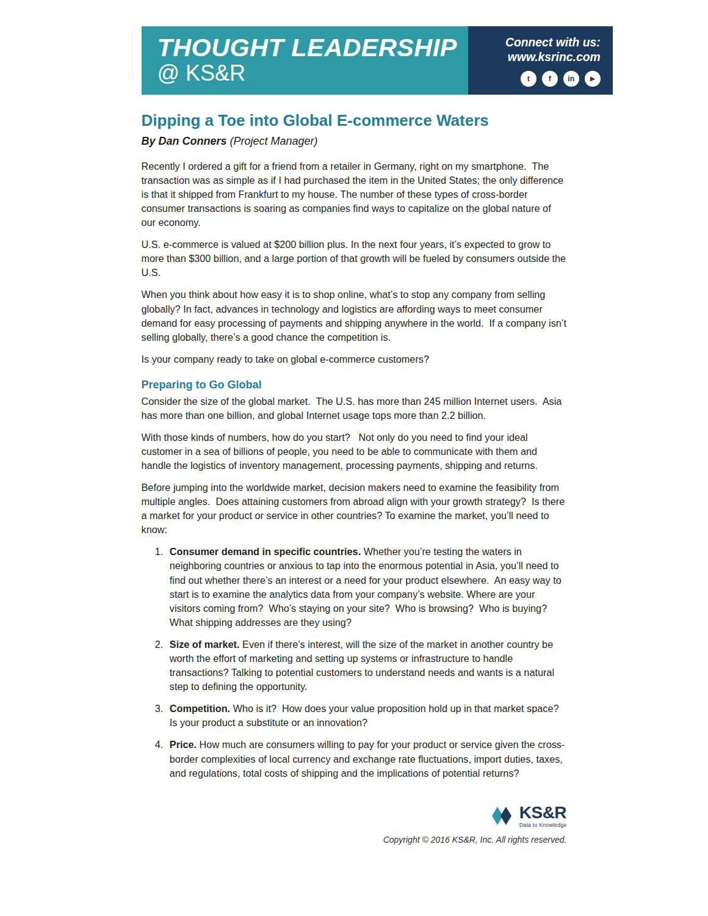THOUGHT LEADERSHIP
@ KS&R
Connect with us:
www.ksrinc.com
t f in ▶
Dipping a Toe into Global E-commerce Waters
By Dan Conners (Project Manager)
Recently I ordered a gift for a friend from a retailer in Germany, right on my smartphone. The transaction was as simple as if I had purchased the item in the United States; the only difference is that it shipped from Frankfurt to my house. The number of these types of cross-border consumer transactions is soaring as companies find ways to capitalize on the global nature of our economy.
U.S. e-commerce is valued at $200 billion plus. In the next four years, it’s expected to grow to more than $300 billion, and a large portion of that growth will be fueled by consumers outside the U.S.
When you think about how easy it is to shop online, what’s to stop any company from selling globally? In fact, advances in technology and logistics are affording ways to meet consumer demand for easy processing of payments and shipping anywhere in the world. If a company isn’t selling globally, there’s a good chance the competition is.
Is your company ready to take on global e-commerce customers?
Preparing to Go Global
Consider the size of the global market. The U.S. has more than 245 million Internet users. Asia has more than one billion, and global Internet usage tops more than 2.2 billion.
With those kinds of numbers, how do you start? Not only do you need to find your ideal customer in a sea of billions of people, you need to be able to communicate with them and handle the logistics of inventory management, processing payments, shipping and returns.
Before jumping into the worldwide market, decision makers need to examine the feasibility from multiple angles. Does attaining customers from abroad align with your growth strategy? Is there a market for your product or service in other countries? To examine the market, you’ll need to know:
Consumer demand in specific countries. Whether you’re testing the waters in neighboring countries or anxious to tap into the enormous potential in Asia, you’ll need to find out whether there’s an interest or a need for your product elsewhere. An easy way to start is to examine the analytics data from your company’s website. Where are your visitors coming from? Who’s staying on your site? Who is browsing? Who is buying? What shipping addresses are they using?
Size of market. Even if there’s interest, will the size of the market in another country be worth the effort of marketing and setting up systems or infrastructure to handle transactions? Talking to potential customers to understand needs and wants is a natural step to defining the opportunity.
Competition. Who is it? How does your value proposition hold up in that market space? Is your product a substitute or an innovation?
Price. How much are consumers willing to pay for your product or service given the cross-border complexities of local currency and exchange rate fluctuations, import duties, taxes, and regulations, total costs of shipping and the implications of potential returns?
KS&R
Data to Knowledge
Copyright © 2016 KS&R, Inc. All rights reserved.